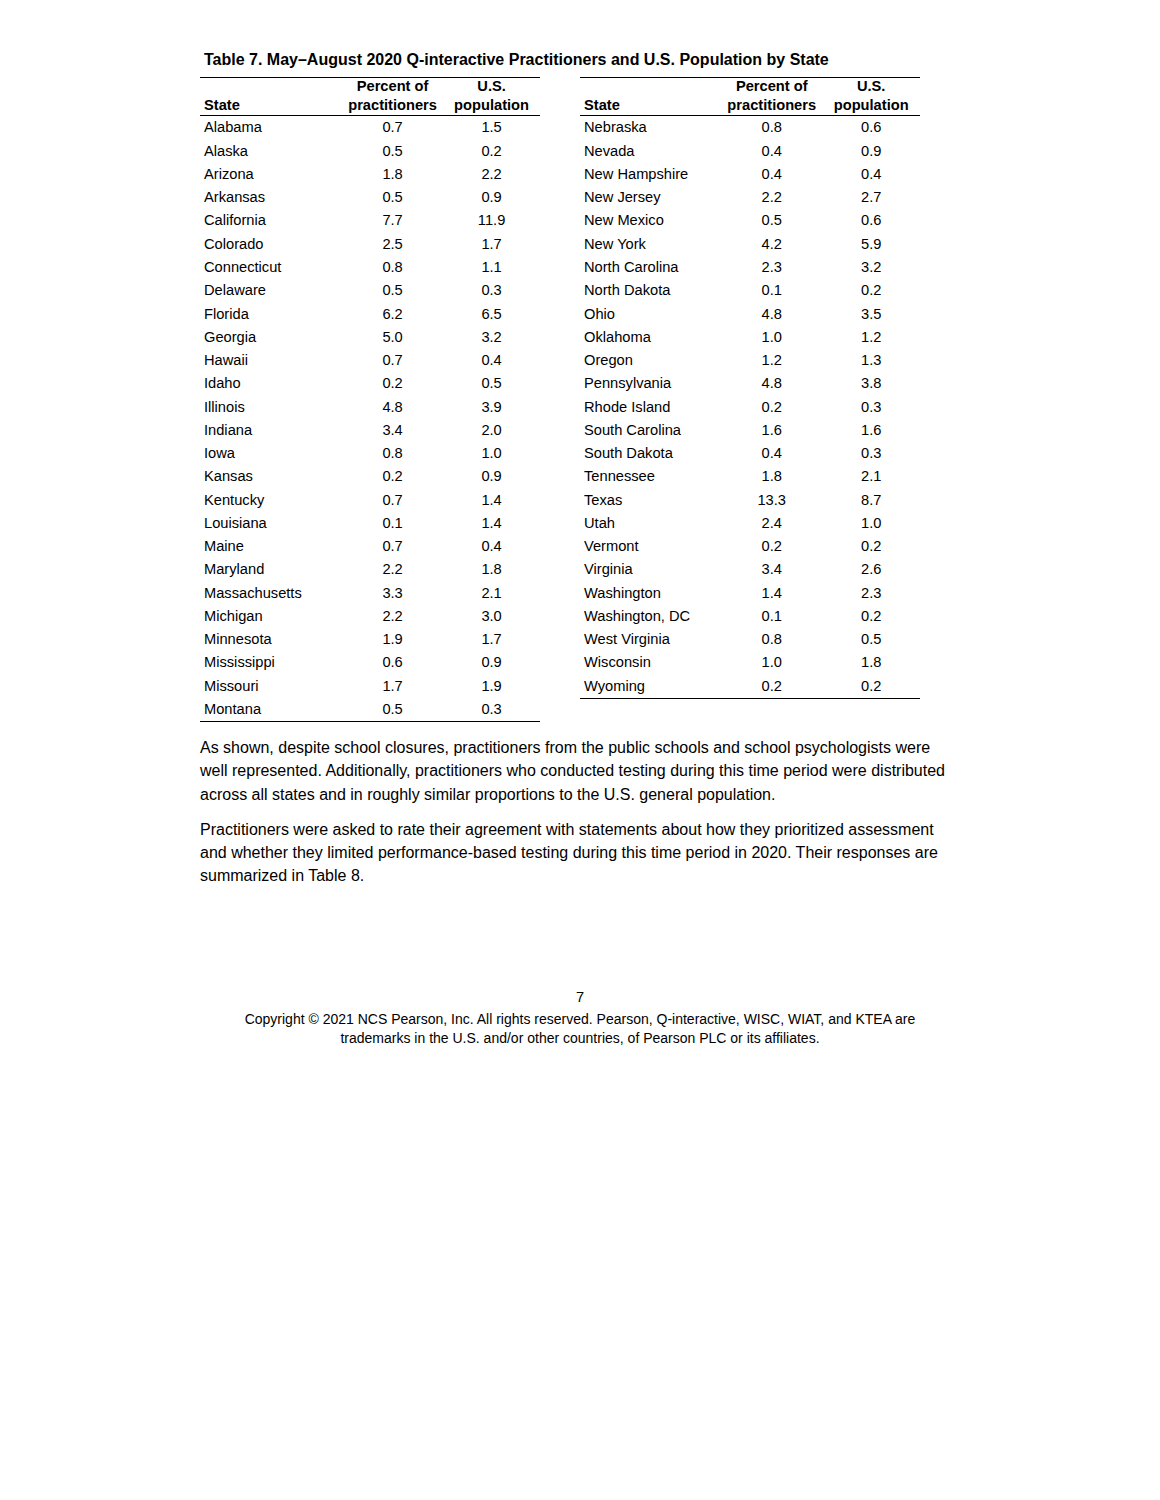Table 7. May–August 2020 Q-interactive Practitioners and U.S. Population by State
| | Percent of | U.S. |
| --- | --- | --- |
| State | practitioners | population |
| Alabama | 0.7 | 1.5 |
| Alaska | 0.5 | 0.2 |
| Arizona | 1.8 | 2.2 |
| Arkansas | 0.5 | 0.9 |
| California | 7.7 | 11.9 |
| Colorado | 2.5 | 1.7 |
| Connecticut | 0.8 | 1.1 |
| Delaware | 0.5 | 0.3 |
| Florida | 6.2 | 6.5 |
| Georgia | 5.0 | 3.2 |
| Hawaii | 0.7 | 0.4 |
| Idaho | 0.2 | 0.5 |
| Illinois | 4.8 | 3.9 |
| Indiana | 3.4 | 2.0 |
| Iowa | 0.8 | 1.0 |
| Kansas | 0.2 | 0.9 |
| Kentucky | 0.7 | 1.4 |
| Louisiana | 0.1 | 1.4 |
| Maine | 0.7 | 0.4 |
| Maryland | 2.2 | 1.8 |
| Massachusetts | 3.3 | 2.1 |
| Michigan | 2.2 | 3.0 |
| Minnesota | 1.9 | 1.7 |
| Mississippi | 0.6 | 0.9 |
| Missouri | 1.7 | 1.9 |
| Montana | 0.5 | 0.3 |
| | Percent of | U.S. |
| --- | --- | --- |
| State | practitioners | population |
| Nebraska | 0.8 | 0.6 |
| Nevada | 0.4 | 0.9 |
| New Hampshire | 0.4 | 0.4 |
| New Jersey | 2.2 | 2.7 |
| New Mexico | 0.5 | 0.6 |
| New York | 4.2 | 5.9 |
| North Carolina | 2.3 | 3.2 |
| North Dakota | 0.1 | 0.2 |
| Ohio | 4.8 | 3.5 |
| Oklahoma | 1.0 | 1.2 |
| Oregon | 1.2 | 1.3 |
| Pennsylvania | 4.8 | 3.8 |
| Rhode Island | 0.2 | 0.3 |
| South Carolina | 1.6 | 1.6 |
| South Dakota | 0.4 | 0.3 |
| Tennessee | 1.8 | 2.1 |
| Texas | 13.3 | 8.7 |
| Utah | 2.4 | 1.0 |
| Vermont | 0.2 | 0.2 |
| Virginia | 3.4 | 2.6 |
| Washington | 1.4 | 2.3 |
| Washington, DC | 0.1 | 0.2 |
| West Virginia | 0.8 | 0.5 |
| Wisconsin | 1.0 | 1.8 |
| Wyoming | 0.2 | 0.2 |
As shown, despite school closures, practitioners from the public schools and school psychologists were well represented. Additionally, practitioners who conducted testing during this time period were distributed across all states and in roughly similar proportions to the U.S. general population.
Practitioners were asked to rate their agreement with statements about how they prioritized assessment and whether they limited performance-based testing during this time period in 2020. Their responses are summarized in Table 8.
7
Copyright © 2021 NCS Pearson, Inc. All rights reserved. Pearson, Q-interactive, WISC, WIAT, and KTEA are
trademarks in the U.S. and/or other countries, of Pearson PLC or its affiliates.